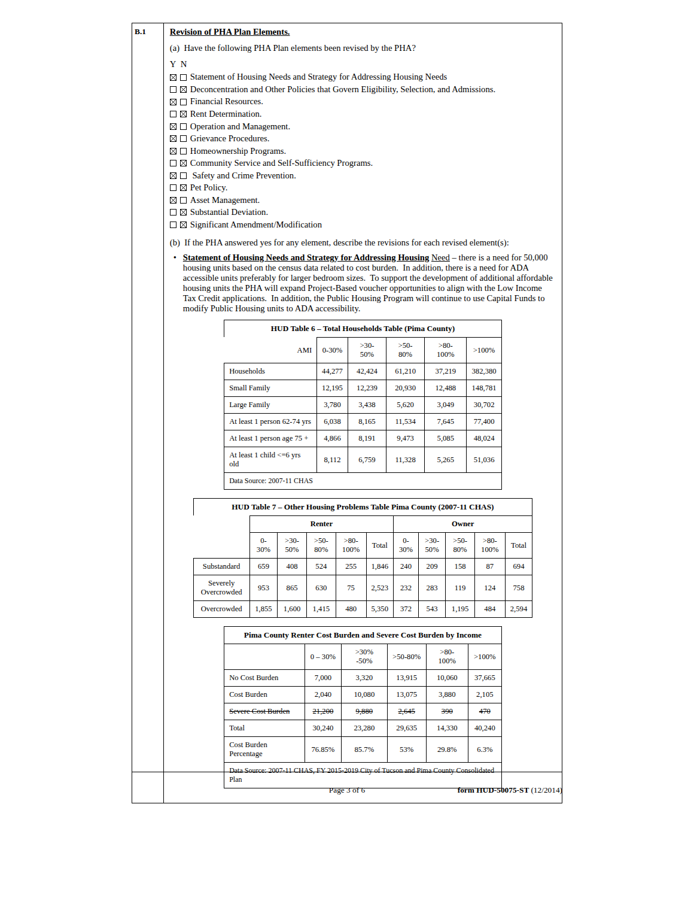B.1
Revision of PHA Plan Elements.
(a) Have the following PHA Plan elements been revised by the PHA?
YN
Statement of Housing Needs and Strategy for Addressing Housing Needs
Deconcentration and Other Policies that Govern Eligibility, Selection, and Admissions.
Financial Resources.
Rent Determination.
Operation and Management.
Grievance Procedures.
Homeownership Programs.
Community Service and Self-Sufficiency Programs.
Safety and Crime Prevention.
Pet Policy.
Asset Management.
Substantial Deviation.
Significant Amendment/Modification
(b) If the PHA answered yes for any element, describe the revisions for each revised element(s):
Statement of Housing Needs and Strategy for Addressing Housing Need – there is a need for 50,000 housing units based on the census data related to cost burden. In addition, there is a need for ADA accessible units preferably for larger bedroom sizes. To support the development of additional affordable housing units the PHA will expand Project-Based voucher opportunities to align with the Low Income Tax Credit applications. In addition, the Public Housing Program will continue to use Capital Funds to modify Public Housing units to ADA accessibility.
HUD Table 6 – Total Households Table (Pima County)
| AMI | 0-30% | >30-50% | >50-80% | >80-100% | >100% |
| Households | 44,277 | 42,424 | 61,210 | 37,219 | 382,380 |
| Small Family | 12,195 | 12,239 | 20,930 | 12,488 | 148,781 |
| Large Family | 3,780 | 3,438 | 5,620 | 3,049 | 30,702 |
| At least 1 person 62-74 yrs | 6,038 | 8,165 | 11,534 | 7,645 | 77,400 |
| At least 1 person age 75 + | 4,866 | 8,191 | 9,473 | 5,085 | 48,024 |
| At least 1 child <=6 yrs old | 8,112 | 6,759 | 11,328 | 5,265 | 51,036 |
| Data Source: 2007-11 CHAS |
HUD Table 7 – Other Housing Problems Table Pima County (2007-11 CHAS)
| | Renter | Owner |
| | 0-30% | >30-50% | >50-80% | >80-100% | Total | 0-30% | >30-50% | >50-80% | >80-100% | Total |
| Substandard | 659 | 408 | 524 | 255 | 1,846 | 240 | 209 | 158 | 87 | 694 |
| Severely Overcrowded | 953 | 865 | 630 | 75 | 2,523 | 232 | 283 | 119 | 124 | 758 |
| Overcrowded | 1,855 | 1,600 | 1,415 | 480 | 5,350 | 372 | 543 | 1,195 | 484 | 2,594 |
Pima County Renter Cost Burden and Severe Cost Burden by Income
| | 0 – 30% | >30% -50% | >50-80% | >80-100% | >100% |
| No Cost Burden | 7,000 | 3,320 | 13,915 | 10,060 | 37,665 |
| Cost Burden | 2,040 | 10,080 | 13,075 | 3,880 | 2,105 |
| Severe Cost Burden | 21,200 | 9,880 | 2,645 | 390 | 470 |
| Total | 30,240 | 23,280 | 29,635 | 14,330 | 40,240 |
| Cost Burden Percentage | 76.85% | 85.7% | 53% | 29.8% | 6.3% |
| Data Source: 2007-11 CHAS, FY 2015-2019 City of Tucson and Pima County Consolidated Plan |
Page 3 of 6
form HUD-50075-ST (12/2014)